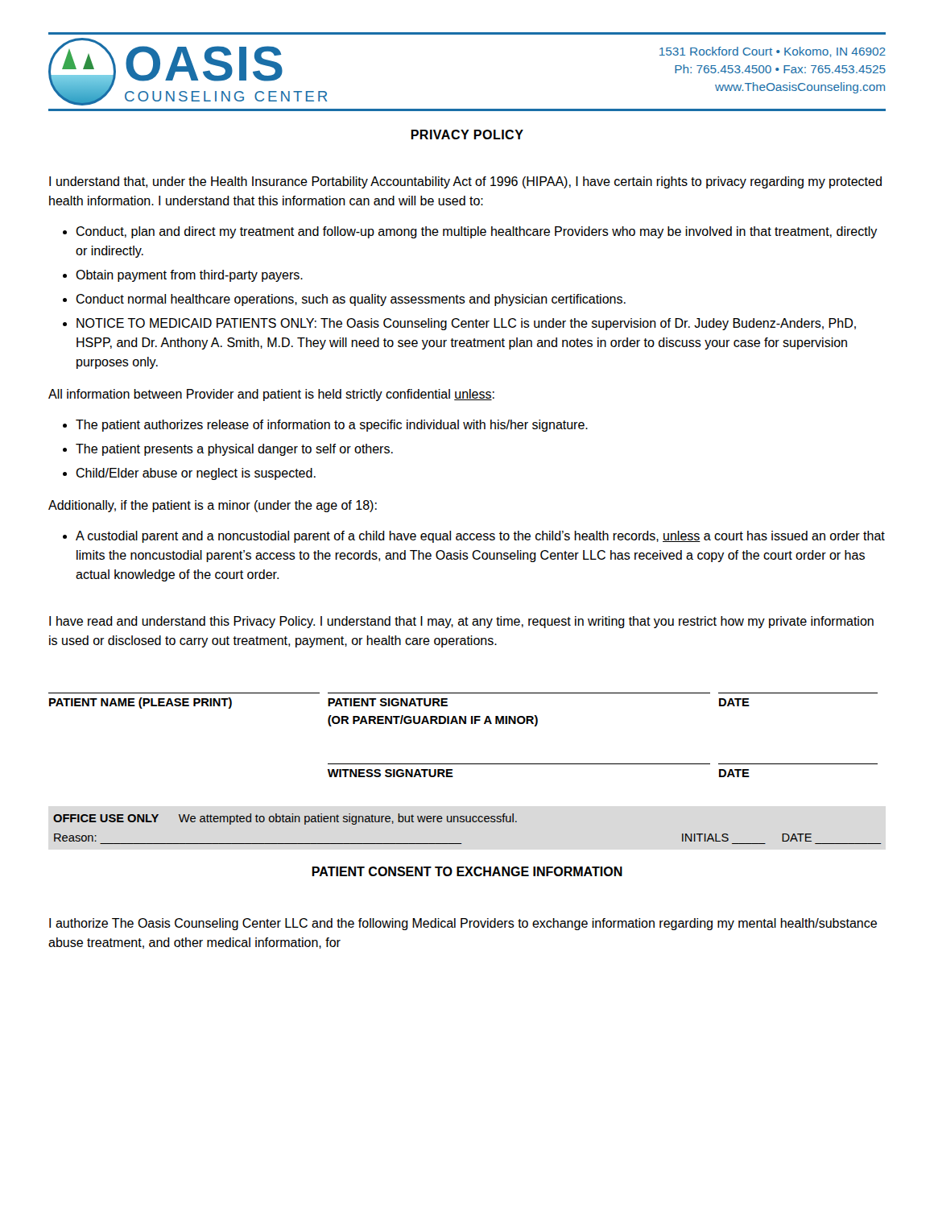OASIS COUNSELING CENTER
1531 Rockford Court • Kokomo, IN 46902
Ph: 765.453.4500 • Fax: 765.453.4525
www.TheOasisCounseling.com
PRIVACY POLICY
I understand that, under the Health Insurance Portability Accountability Act of 1996 (HIPAA), I have certain rights to privacy regarding my protected health information. I understand that this information can and will be used to:
Conduct, plan and direct my treatment and follow-up among the multiple healthcare Providers who may be involved in that treatment, directly or indirectly.
Obtain payment from third-party payers.
Conduct normal healthcare operations, such as quality assessments and physician certifications.
NOTICE TO MEDICAID PATIENTS ONLY: The Oasis Counseling Center LLC is under the supervision of Dr. Judey Budenz-Anders, PhD, HSPP, and Dr. Anthony A. Smith, M.D. They will need to see your treatment plan and notes in order to discuss your case for supervision purposes only.
All information between Provider and patient is held strictly confidential unless:
The patient authorizes release of information to a specific individual with his/her signature.
The patient presents a physical danger to self or others.
Child/Elder abuse or neglect is suspected.
Additionally, if the patient is a minor (under the age of 18):
A custodial parent and a noncustodial parent of a child have equal access to the child’s health records, unless a court has issued an order that limits the noncustodial parent’s access to the records, and The Oasis Counseling Center LLC has received a copy of the court order or has actual knowledge of the court order.
I have read and understand this Privacy Policy. I understand that I may, at any time, request in writing that you restrict how my private information is used or disclosed to carry out treatment, payment, or health care operations.
| PATIENT NAME (PLEASE PRINT) | PATIENT SIGNATURE (OR PARENT/GUARDIAN IF A MINOR) | DATE |
| | WITNESS SIGNATURE | DATE |
OFFICE USE ONLY We attempted to obtain patient signature, but were unsuccessful.
Reason: _______________________________________________________ INITIALS _____ DATE __________
PATIENT CONSENT TO EXCHANGE INFORMATION
I authorize The Oasis Counseling Center LLC and the following Medical Providers to exchange information regarding my mental health/substance abuse treatment, and other medical information, for